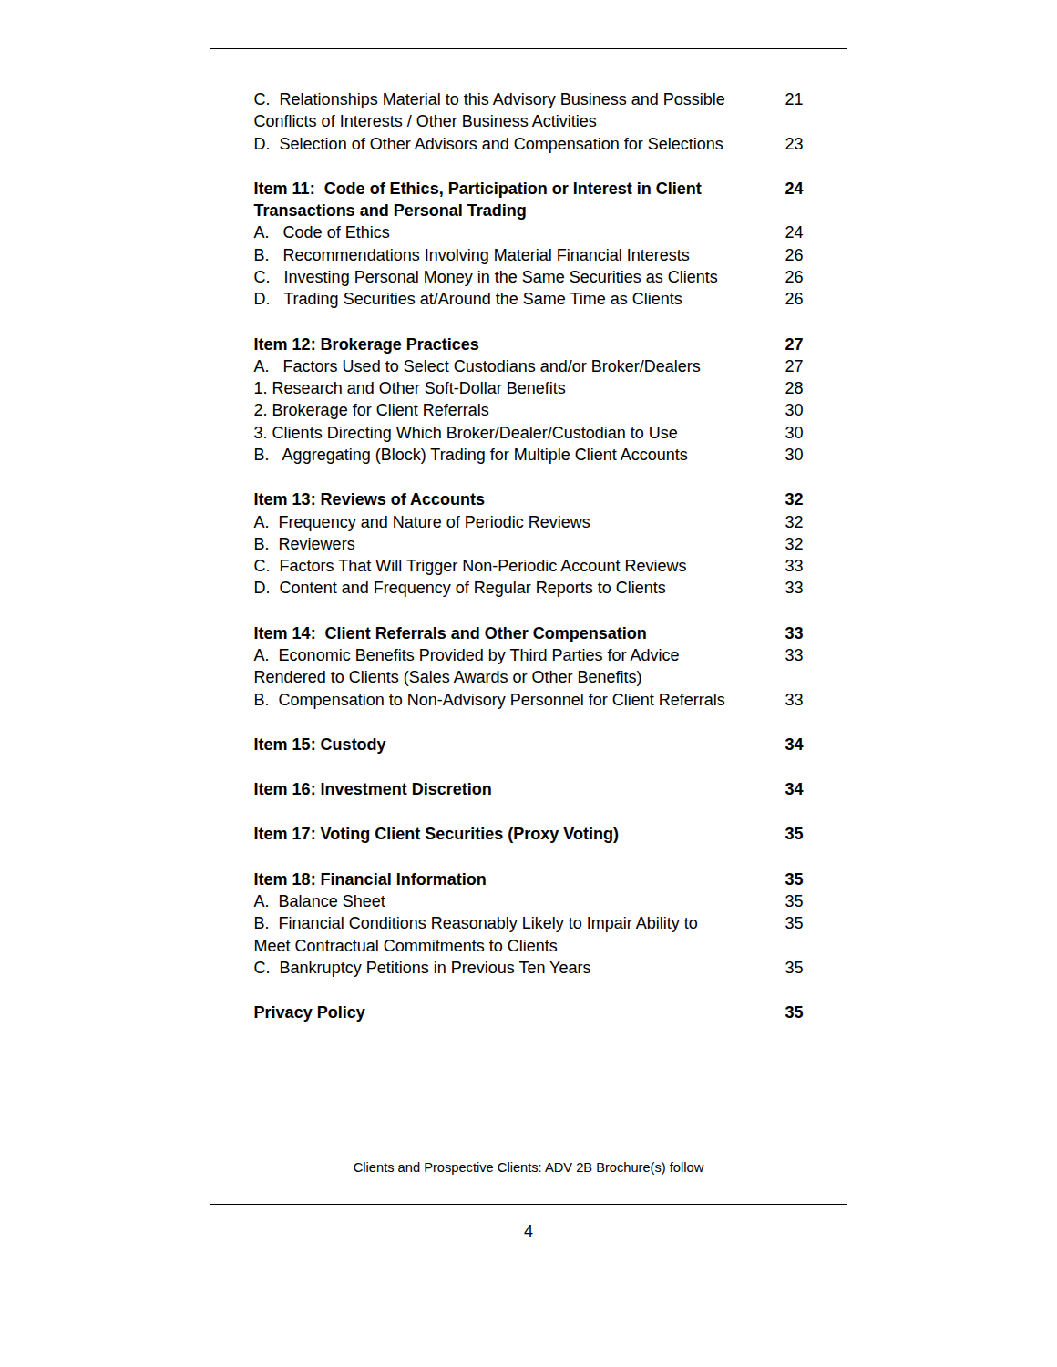| C. Relationships Material to this Advisory Business and Possible | 21 |
| Conflicts of Interests / Other Business Activities | |
| D. Selection of Other Advisors and Compensation for Selections | 23 |
| Item 11: Code of Ethics, Participation or Interest in Client | 24 |
| Transactions and Personal Trading | |
| A. Code of Ethics | 24 |
| B. Recommendations Involving Material Financial Interests | 26 |
| C. Investing Personal Money in the Same Securities as Clients | 26 |
| D. Trading Securities at/Around the Same Time as Clients | 26 |
| Item 12: Brokerage Practices | 27 |
| A. Factors Used to Select Custodians and/or Broker/Dealers | 27 |
| 1. Research and Other Soft-Dollar Benefits | 28 |
| 2. Brokerage for Client Referrals | 30 |
| 3. Clients Directing Which Broker/Dealer/Custodian to Use | 30 |
| B. Aggregating (Block) Trading for Multiple Client Accounts | 30 |
| Item 13: Reviews of Accounts | 32 |
| A. Frequency and Nature of Periodic Reviews | 32 |
| B. Reviewers | 32 |
| C. Factors That Will Trigger Non-Periodic Account Reviews | 33 |
| D. Content and Frequency of Regular Reports to Clients | 33 |
| Item 14: Client Referrals and Other Compensation | 33 |
| A. Economic Benefits Provided by Third Parties for Advice | 33 |
| Rendered to Clients (Sales Awards or Other Benefits) | |
| B. Compensation to Non-Advisory Personnel for Client Referrals | 33 |
| Item 15: Custody | 34 |
| Item 16: Investment Discretion | 34 |
| Item 17: Voting Client Securities (Proxy Voting) | 35 |
| Item 18: Financial Information | 35 |
| A. Balance Sheet | 35 |
| B. Financial Conditions Reasonably Likely to Impair Ability to | 35 |
| Meet Contractual Commitments to Clients | |
| C. Bankruptcy Petitions in Previous Ten Years | 35 |
| Privacy Policy | 35 |
Clients and Prospective Clients: ADV 2B Brochure(s) follow
4